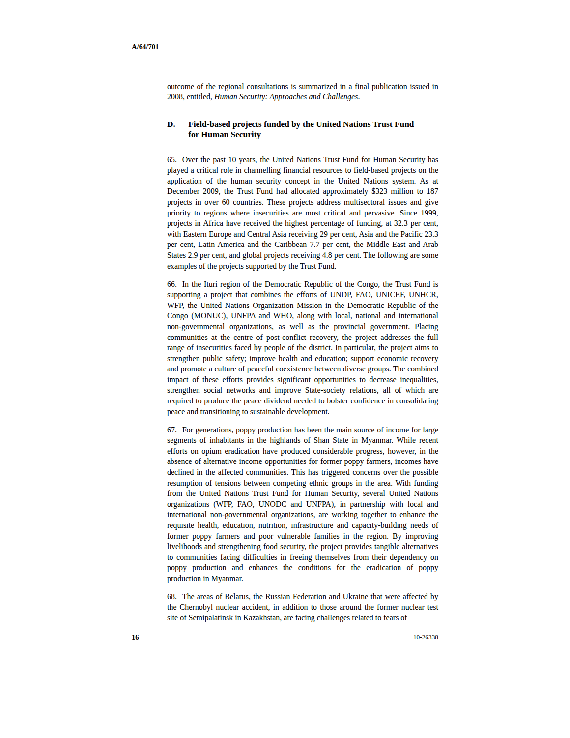A/64/701
outcome of the regional consultations is summarized in a final publication issued in 2008, entitled, Human Security: Approaches and Challenges.
D. Field-based projects funded by the United Nations Trust Fund
for Human Security
65. Over the past 10 years, the United Nations Trust Fund for Human Security has played a critical role in channelling financial resources to field-based projects on the application of the human security concept in the United Nations system. As at December 2009, the Trust Fund had allocated approximately $323 million to 187 projects in over 60 countries. These projects address multisectoral issues and give priority to regions where insecurities are most critical and pervasive. Since 1999, projects in Africa have received the highest percentage of funding, at 32.3 per cent, with Eastern Europe and Central Asia receiving 29 per cent, Asia and the Pacific 23.3 per cent, Latin America and the Caribbean 7.7 per cent, the Middle East and Arab States 2.9 per cent, and global projects receiving 4.8 per cent. The following are some examples of the projects supported by the Trust Fund.
66. In the Ituri region of the Democratic Republic of the Congo, the Trust Fund is supporting a project that combines the efforts of UNDP, FAO, UNICEF, UNHCR, WFP, the United Nations Organization Mission in the Democratic Republic of the Congo (MONUC), UNFPA and WHO, along with local, national and international non-governmental organizations, as well as the provincial government. Placing communities at the centre of post-conflict recovery, the project addresses the full range of insecurities faced by people of the district. In particular, the project aims to strengthen public safety; improve health and education; support economic recovery and promote a culture of peaceful coexistence between diverse groups. The combined impact of these efforts provides significant opportunities to decrease inequalities, strengthen social networks and improve State-society relations, all of which are required to produce the peace dividend needed to bolster confidence in consolidating peace and transitioning to sustainable development.
67. For generations, poppy production has been the main source of income for large segments of inhabitants in the highlands of Shan State in Myanmar. While recent efforts on opium eradication have produced considerable progress, however, in the absence of alternative income opportunities for former poppy farmers, incomes have declined in the affected communities. This has triggered concerns over the possible resumption of tensions between competing ethnic groups in the area. With funding from the United Nations Trust Fund for Human Security, several United Nations organizations (WFP, FAO, UNODC and UNFPA), in partnership with local and international non-governmental organizations, are working together to enhance the requisite health, education, nutrition, infrastructure and capacity-building needs of former poppy farmers and poor vulnerable families in the region. By improving livelihoods and strengthening food security, the project provides tangible alternatives to communities facing difficulties in freeing themselves from their dependency on poppy production and enhances the conditions for the eradication of poppy production in Myanmar.
68. The areas of Belarus, the Russian Federation and Ukraine that were affected by the Chernobyl nuclear accident, in addition to those around the former nuclear test site of Semipalatinsk in Kazakhstan, are facing challenges related to fears of
16 10-26338